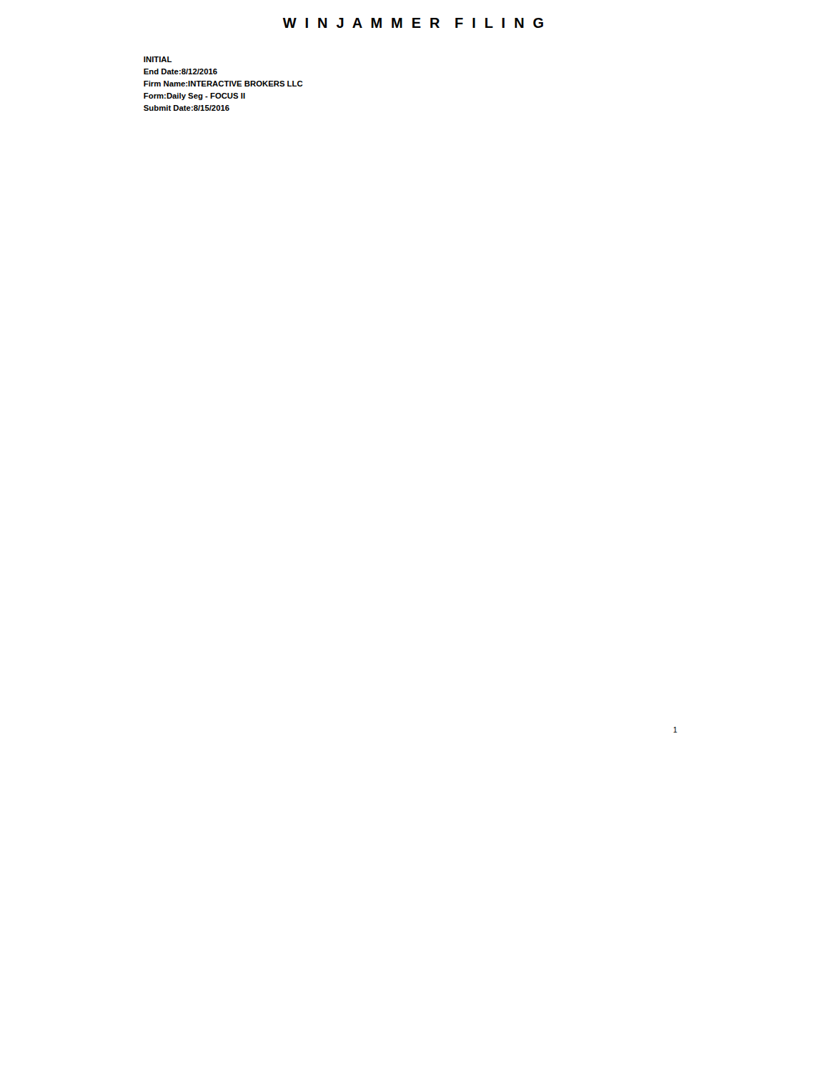W I N J A M M E R F I L I N G
INITIAL
End Date:8/12/2016
Firm Name:INTERACTIVE BROKERS LLC
Form:Daily Seg - FOCUS II
Submit Date:8/15/2016
1